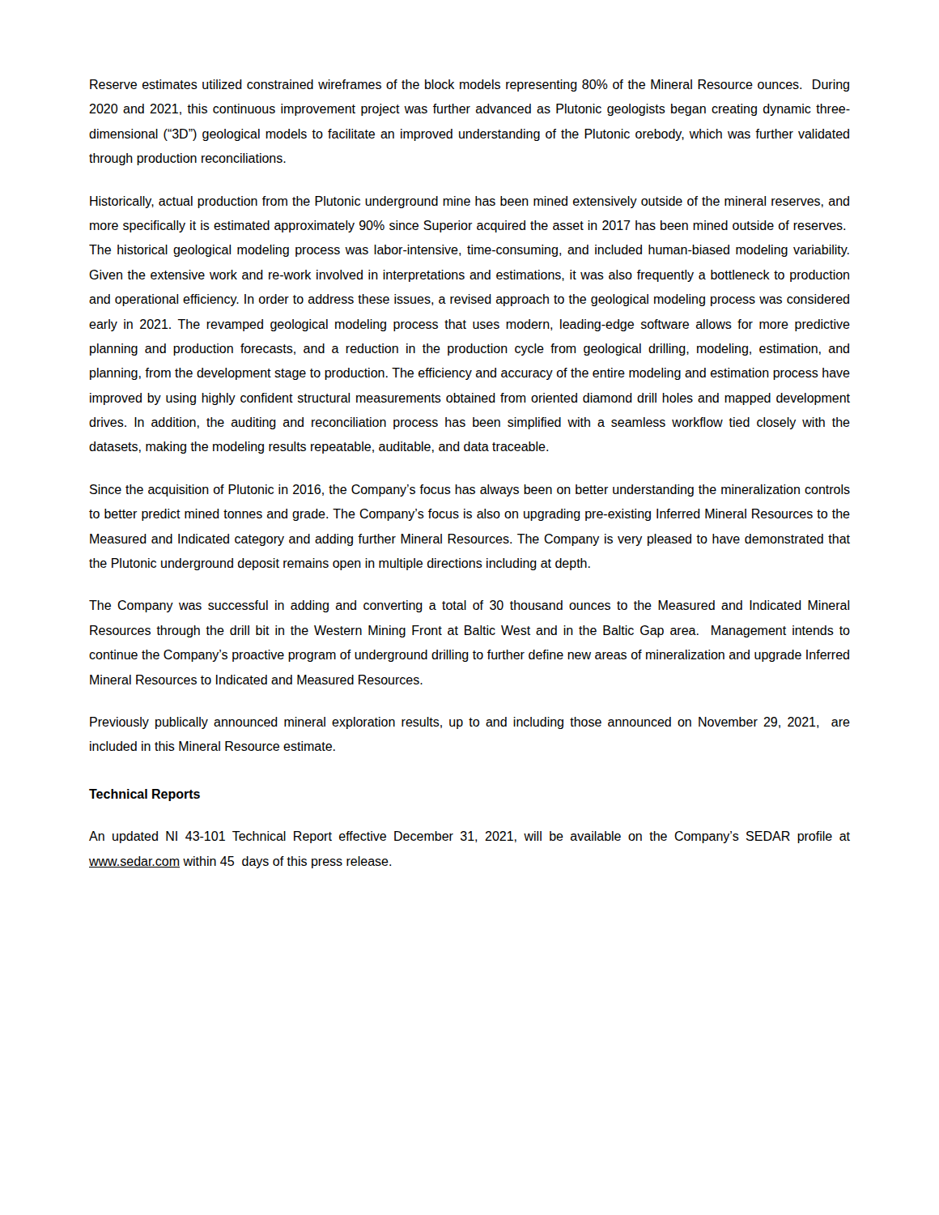Reserve estimates utilized constrained wireframes of the block models representing 80% of the Mineral Resource ounces. During 2020 and 2021, this continuous improvement project was further advanced as Plutonic geologists began creating dynamic three-dimensional (“3D”) geological models to facilitate an improved understanding of the Plutonic orebody, which was further validated through production reconciliations.
Historically, actual production from the Plutonic underground mine has been mined extensively outside of the mineral reserves, and more specifically it is estimated approximately 90% since Superior acquired the asset in 2017 has been mined outside of reserves. The historical geological modeling process was labor-intensive, time-consuming, and included human-biased modeling variability. Given the extensive work and re-work involved in interpretations and estimations, it was also frequently a bottleneck to production and operational efficiency. In order to address these issues, a revised approach to the geological modeling process was considered early in 2021. The revamped geological modeling process that uses modern, leading-edge software allows for more predictive planning and production forecasts, and a reduction in the production cycle from geological drilling, modeling, estimation, and planning, from the development stage to production. The efficiency and accuracy of the entire modeling and estimation process have improved by using highly confident structural measurements obtained from oriented diamond drill holes and mapped development drives. In addition, the auditing and reconciliation process has been simplified with a seamless workflow tied closely with the datasets, making the modeling results repeatable, auditable, and data traceable.
Since the acquisition of Plutonic in 2016, the Company’s focus has always been on better understanding the mineralization controls to better predict mined tonnes and grade. The Company’s focus is also on upgrading pre-existing Inferred Mineral Resources to the Measured and Indicated category and adding further Mineral Resources. The Company is very pleased to have demonstrated that the Plutonic underground deposit remains open in multiple directions including at depth.
The Company was successful in adding and converting a total of 30 thousand ounces to the Measured and Indicated Mineral Resources through the drill bit in the Western Mining Front at Baltic West and in the Baltic Gap area. Management intends to continue the Company’s proactive program of underground drilling to further define new areas of mineralization and upgrade Inferred Mineral Resources to Indicated and Measured Resources.
Previously publically announced mineral exploration results, up to and including those announced on November 29, 2021, are included in this Mineral Resource estimate.
Technical Reports
An updated NI 43-101 Technical Report effective December 31, 2021, will be available on the Company’s SEDAR profile at www.sedar.com within 45 days of this press release.